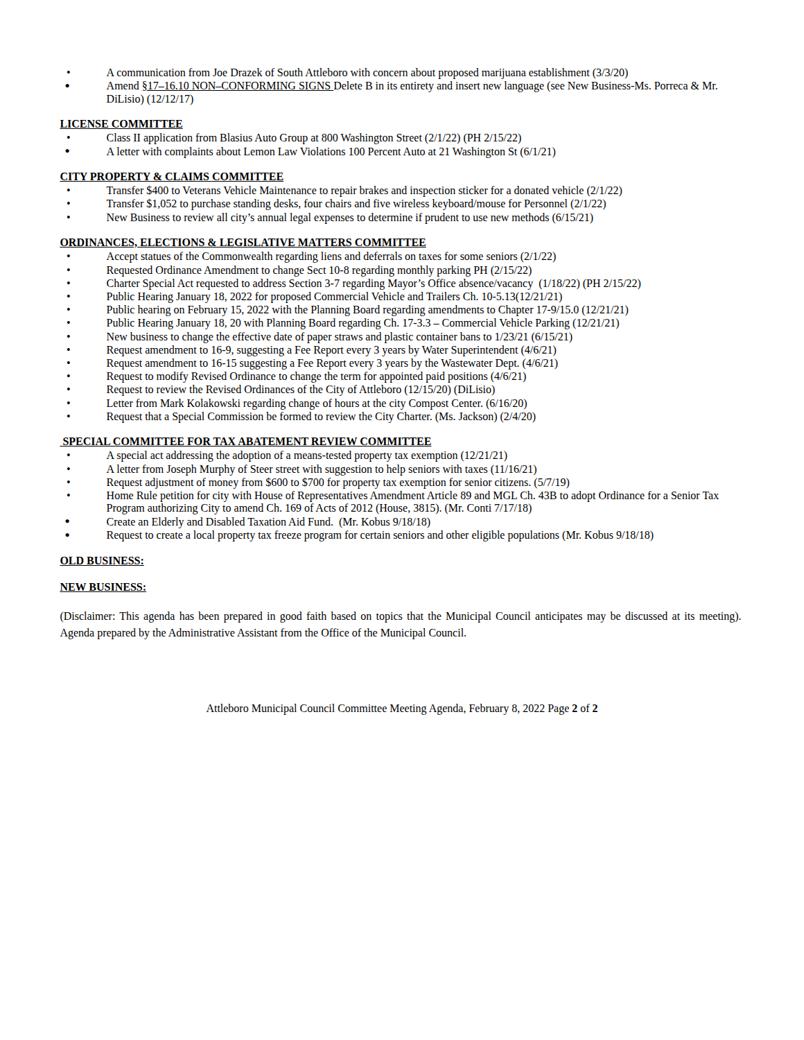A communication from Joe Drazek of South Attleboro with concern about proposed marijuana establishment (3/3/20)
Amend §17–16.10 NON–CONFORMING SIGNS Delete B in its entirety and insert new language (see New Business-Ms. Porreca & Mr. DiLisio) (12/12/17)
LICENSE COMMITTEE
Class II application from Blasius Auto Group at 800 Washington Street (2/1/22) (PH 2/15/22)
A letter with complaints about Lemon Law Violations 100 Percent Auto at 21 Washington St (6/1/21)
CITY PROPERTY & CLAIMS COMMITTEE
Transfer $400 to Veterans Vehicle Maintenance to repair brakes and inspection sticker for a donated vehicle (2/1/22)
Transfer $1,052 to purchase standing desks, four chairs and five wireless keyboard/mouse for Personnel (2/1/22)
New Business to review all city’s annual legal expenses to determine if prudent to use new methods (6/15/21)
ORDINANCES, ELECTIONS & LEGISLATIVE MATTERS COMMITTEE
Accept statues of the Commonwealth regarding liens and deferrals on taxes for some seniors (2/1/22)
Requested Ordinance Amendment to change Sect 10-8 regarding monthly parking PH (2/15/22)
Charter Special Act requested to address Section 3-7 regarding Mayor’s Office absence/vacancy (1/18/22) (PH 2/15/22)
Public Hearing January 18, 2022 for proposed Commercial Vehicle and Trailers Ch. 10-5.13(12/21/21)
Public hearing on February 15, 2022 with the Planning Board regarding amendments to Chapter 17-9/15.0 (12/21/21)
Public Hearing January 18, 20 with Planning Board regarding Ch. 17-3.3 – Commercial Vehicle Parking (12/21/21)
New business to change the effective date of paper straws and plastic container bans to 1/23/21 (6/15/21)
Request amendment to 16-9, suggesting a Fee Report every 3 years by Water Superintendent (4/6/21)
Request amendment to 16-15 suggesting a Fee Report every 3 years by the Wastewater Dept. (4/6/21)
Request to modify Revised Ordinance to change the term for appointed paid positions (4/6/21)
Request to review the Revised Ordinances of the City of Attleboro (12/15/20) (DiLisio)
Letter from Mark Kolakowski regarding change of hours at the city Compost Center. (6/16/20)
Request that a Special Commission be formed to review the City Charter. (Ms. Jackson) (2/4/20)
SPECIAL COMMITTEE FOR TAX ABATEMENT REVIEW COMMITTEE
A special act addressing the adoption of a means-tested property tax exemption (12/21/21)
A letter from Joseph Murphy of Steer street with suggestion to help seniors with taxes (11/16/21)
Request adjustment of money from $600 to $700 for property tax exemption for senior citizens. (5/7/19)
Home Rule petition for city with House of Representatives Amendment Article 89 and MGL Ch. 43B to adopt Ordinance for a Senior Tax Program authorizing City to amend Ch. 169 of Acts of 2012 (House, 3815). (Mr. Conti 7/17/18)
Create an Elderly and Disabled Taxation Aid Fund. (Mr. Kobus 9/18/18)
Request to create a local property tax freeze program for certain seniors and other eligible populations (Mr. Kobus 9/18/18)
OLD BUSINESS:
NEW BUSINESS:
(Disclaimer: This agenda has been prepared in good faith based on topics that the Municipal Council anticipates may be discussed at its meeting). Agenda prepared by the Administrative Assistant from the Office of the Municipal Council.
Attleboro Municipal Council Committee Meeting Agenda, February 8, 2022 Page 2 of 2